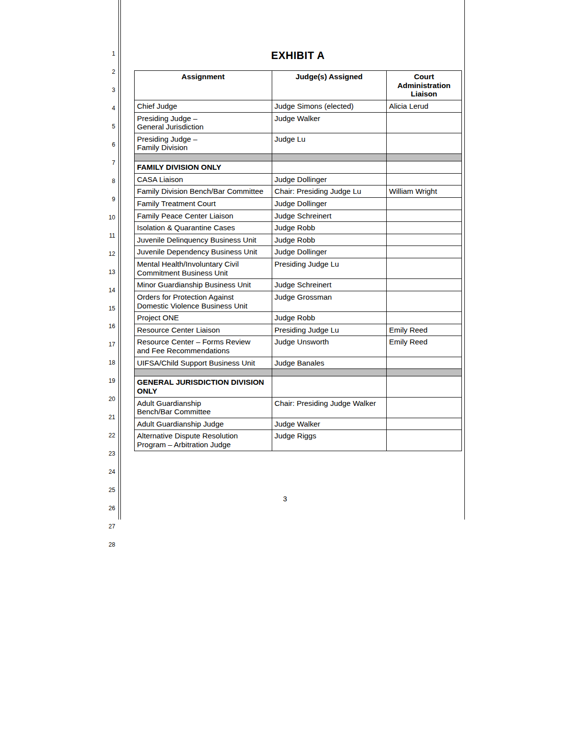1
2
3
4
5
6
7
8
9
10
11
12
13
14
15
16
17
18
19
20
21
22
23
24
25
26
27
28
EXHIBIT A
| Assignment | Judge(s) Assigned | Court Administration Liaison |
| --- | --- | --- |
| Chief Judge | Judge Simons (elected) | Alicia Lerud |
| Presiding Judge – General Jurisdiction | Judge Walker | |
| Presiding Judge – Family Division | Judge Lu | |
| FAMILY DIVISION ONLY | | |
| CASA Liaison | Judge Dollinger | |
| Family Division Bench/Bar Committee | Chair: Presiding Judge Lu | William Wright |
| Family Treatment Court | Judge Dollinger | |
| Family Peace Center Liaison | Judge Schreinert | |
| Isolation & Quarantine Cases | Judge Robb | |
| Juvenile Delinquency Business Unit | Judge Robb | |
| Juvenile Dependency Business Unit | Judge Dollinger | |
| Mental Health/Involuntary Civil Commitment Business Unit | Presiding Judge Lu | |
| Minor Guardianship Business Unit | Judge Schreinert | |
| Orders for Protection Against Domestic Violence Business Unit | Judge Grossman | |
| Project ONE | Judge Robb | |
| Resource Center Liaison | Presiding Judge Lu | Emily Reed |
| Resource Center – Forms Review and Fee Recommendations | Judge Unsworth | Emily Reed |
| UIFSA/Child Support Business Unit | Judge Banales | |
| GENERAL JURISDICTION DIVISION ONLY | | |
| Adult Guardianship Bench/Bar Committee | Chair: Presiding Judge Walker | |
| Adult Guardianship Judge | Judge Walker | |
| Alternative Dispute Resolution Program – Arbitration Judge | Judge Riggs | |
3